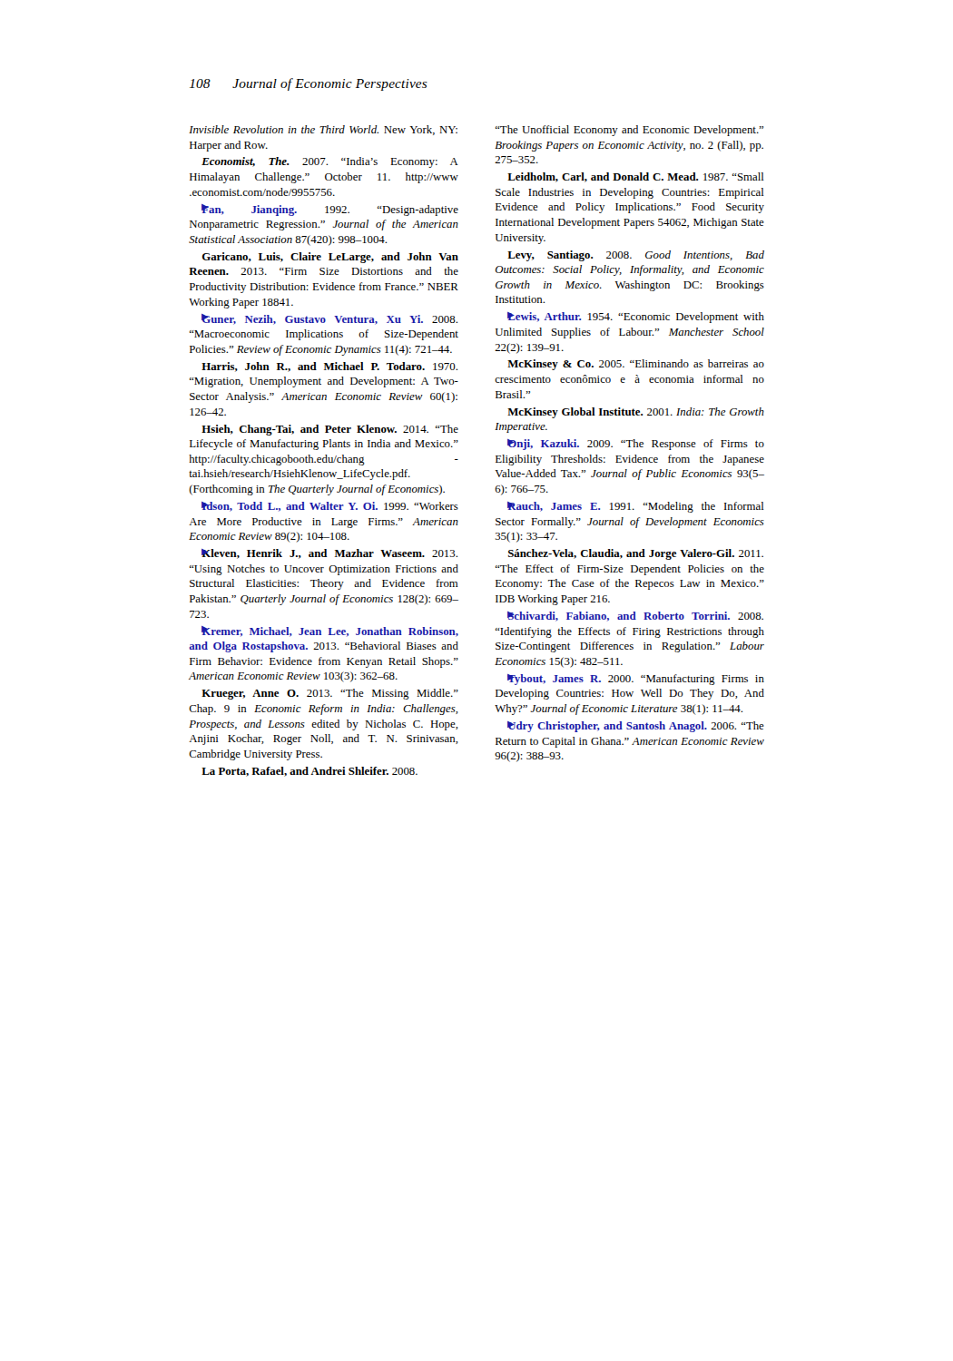108 Journal of Economic Perspectives
Invisible Revolution in the Third World. New York, NY: Harper and Row.
Economist, The. 2007. “India’s Economy: A Himalayan Challenge.” October 11. http://www .economist.com/node/9955756.
Fan, Jianqing. 1992. “Design-adaptive Nonparametric Regression.” Journal of the American Statistical Association 87(420): 998–1004.
Garicano, Luis, Claire LeLarge, and John Van Reenen. 2013. “Firm Size Distortions and the Productivity Distribution: Evidence from France.” NBER Working Paper 18841.
Guner, Nezih, Gustavo Ventura, Xu Yi. 2008. “Macroeconomic Implications of Size-Dependent Policies.” Review of Economic Dynamics 11(4): 721–44.
Harris, John R., and Michael P. Todaro. 1970. “Migration, Unemployment and Development: A Two-Sector Analysis.” American Economic Review 60(1): 126–42.
Hsieh, Chang-Tai, and Peter Klenow. 2014. “The Lifecycle of Manufacturing Plants in India and Mexico.” http://faculty.chicagobooth.edu/chang -tai.hsieh/research/HsiehKlenow_LifeCycle.pdf. (Forthcoming in The Quarterly Journal of Economics).
Idson, Todd L., and Walter Y. Oi. 1999. “Workers Are More Productive in Large Firms.” American Economic Review 89(2): 104–108.
Kleven, Henrik J., and Mazhar Waseem. 2013. “Using Notches to Uncover Optimization Frictions and Structural Elasticities: Theory and Evidence from Pakistan.” Quarterly Journal of Economics 128(2): 669–723.
Kremer, Michael, Jean Lee, Jonathan Robinson, and Olga Rostapshova. 2013. “Behavioral Biases and Firm Behavior: Evidence from Kenyan Retail Shops.” American Economic Review 103(3): 362–68.
Krueger, Anne O. 2013. “The Missing Middle.” Chap. 9 in Economic Reform in India: Challenges, Prospects, and Lessons edited by Nicholas C. Hope, Anjini Kochar, Roger Noll, and T. N. Srinivasan, Cambridge University Press.
La Porta, Rafael, and Andrei Shleifer. 2008.
“The Unofficial Economy and Economic Development.” Brookings Papers on Economic Activity, no. 2 (Fall), pp. 275–352.
Leidholm, Carl, and Donald C. Mead. 1987. “Small Scale Industries in Developing Countries: Empirical Evidence and Policy Implications.” Food Security International Development Papers 54062, Michigan State University.
Levy, Santiago. 2008. Good Intentions, Bad Outcomes: Social Policy, Informality, and Economic Growth in Mexico. Washington DC: Brookings Institution.
Lewis, Arthur. 1954. “Economic Development with Unlimited Supplies of Labour.” Manchester School 22(2): 139–91.
McKinsey & Co. 2005. “Eliminando as barreiras ao crescimento econômico e à economia informal no Brasil.”
McKinsey Global Institute. 2001. India: The Growth Imperative.
Onji, Kazuki. 2009. “The Response of Firms to Eligibility Thresholds: Evidence from the Japanese Value-Added Tax.” Journal of Public Economics 93(5–6): 766–75.
Rauch, James E. 1991. “Modeling the Informal Sector Formally.” Journal of Development Economics 35(1): 33–47.
Sánchez-Vela, Claudia, and Jorge Valero-Gil. 2011. “The Effect of Firm-Size Dependent Policies on the Economy: The Case of the Repecos Law in Mexico.” IDB Working Paper 216.
Schivardi, Fabiano, and Roberto Torrini. 2008. “Identifying the Effects of Firing Restrictions through Size-Contingent Differences in Regulation.” Labour Economics 15(3): 482–511.
Tybout, James R. 2000. “Manufacturing Firms in Developing Countries: How Well Do They Do, And Why?” Journal of Economic Literature 38(1): 11–44.
Udry Christopher, and Santosh Anagol. 2006. “The Return to Capital in Ghana.” American Economic Review 96(2): 388–93.